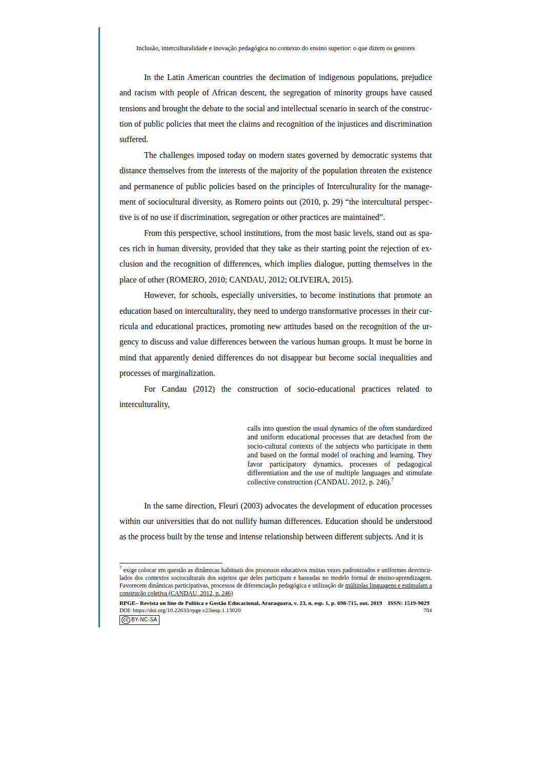Inclusão, interculturalidade e inovação pedagógica no contexto do ensino superior: o que dizem os gestores
In the Latin American countries the decimation of indigenous populations, prejudice and racism with people of African descent, the segregation of minority groups have caused tensions and brought the debate to the social and intellectual scenario in search of the construction of public policies that meet the claims and recognition of the injustices and discrimination suffered.
The challenges imposed today on modern states governed by democratic systems that distance themselves from the interests of the majority of the population threaten the existence and permanence of public policies based on the principles of Interculturality for the management of sociocultural diversity, as Romero points out (2010, p. 29) “the intercultural perspective is of no use if discrimination, segregation or other practices are maintained”.
From this perspective, school institutions, from the most basic levels, stand out as spaces rich in human diversity, provided that they take as their starting point the rejection of exclusion and the recognition of differences, which implies dialogue, putting themselves in the place of other (ROMERO, 2010; CANDAU, 2012; OLIVEIRA, 2015).
However, for schools, especially universities, to become institutions that promote an education based on interculturality, they need to undergo transformative processes in their curricula and educational practices, promoting new attitudes based on the recognition of the urgency to discuss and value differences between the various human groups. It must be borne in mind that apparently denied differences do not disappear but become social inequalities and processes of marginalization.
For Candau (2012) the construction of socio-educational practices related to interculturality,
calls into question the usual dynamics of the often standardized and uniform educational processes that are detached from the socio-cultural contexts of the subjects who participate in them and based on the formal model of teaching and learning. They favor participatory dynamics, processes of pedagogical differentiation and the use of multiple languages and stimulate collective construction (CANDAU, 2012, p. 246).7
In the same direction, Fleuri (2003) advocates the development of education processes within our universities that do not nullify human differences. Education should be understood as the process built by the tense and intense relationship between different subjects. And it is
7 exige colocar em questão as dinâmicas habituais dos processos educativos muitas vezes padronizados e uniformes desvinculados dos contextos socioculturais dos sujeitos que deles participam e baseadas no modelo formal de ensino-aprendizagem. Favorecem dinâmicas participativas, processos de diferenciação pedagógica e utilização de múltiplas linguagens e estimulam a construção coletiva (CANDAU, 2012, p. 246)
RPGE– Revista on line de Política e Gestão Educacional, Araraquara, v. 23, n. esp. 1, p. 698-715, out. 2019 ISSN: 1519-9029
DOI: https://doi.org/10.22633/rpge.v23iesp.1.13020 704
cc BY-NC-SA